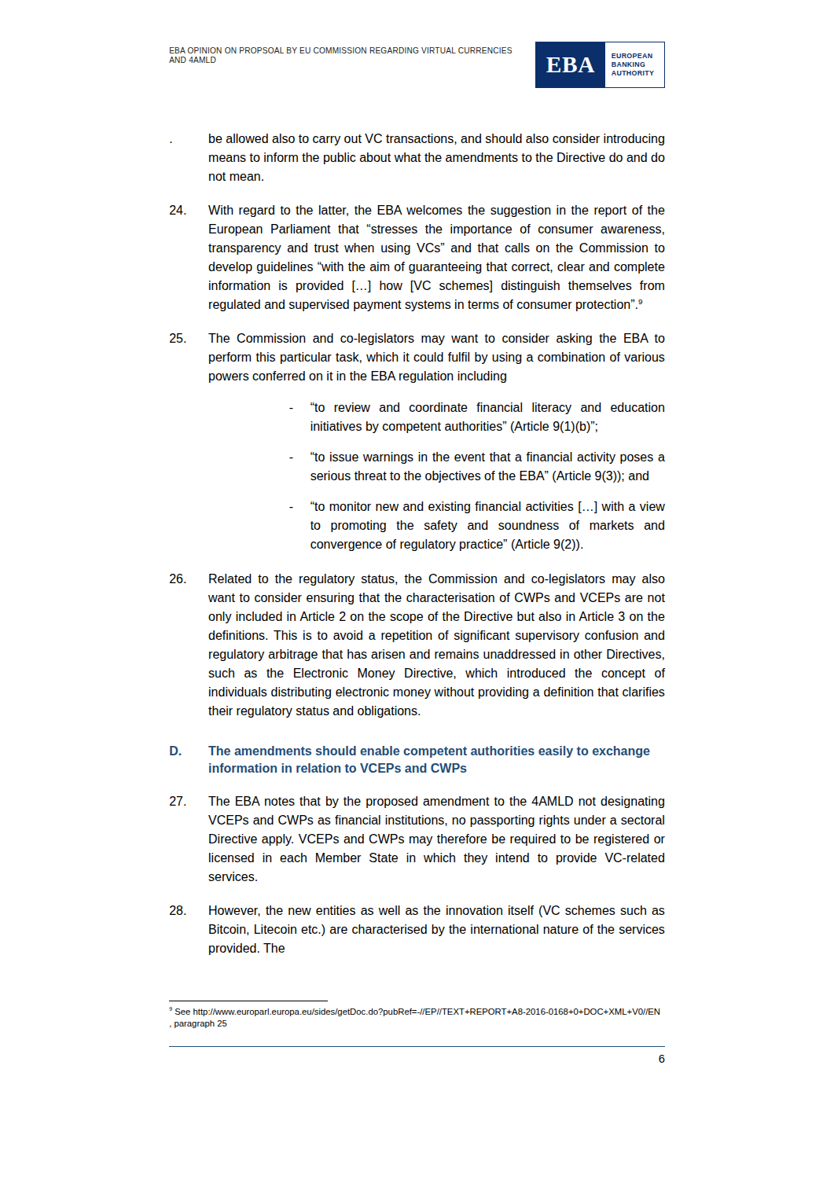EBA Opinion on Propsoal by EU Commission regarding Virtual Currencies and 4AMLD
EBA
European Banking Authority
be allowed also to carry out VC transactions, and should also consider introducing means to inform the public about what the amendments to the Directive do and do not mean.
With regard to the latter, the EBA welcomes the suggestion in the report of the European Parliament that “stresses the importance of consumer awareness, transparency and trust when using VCs” and that calls on the Commission to develop guidelines “with the aim of guaranteeing that correct, clear and complete information is provided […] how [VC schemes] distinguish themselves from regulated and supervised payment systems in terms of consumer protection”.9
The Commission and co-legislators may want to consider asking the EBA to perform this particular task, which it could fulfil by using a combination of various powers conferred on it in the EBA regulation including
“to review and coordinate financial literacy and education initiatives by competent authorities” (Article 9(1)(b)”;
“to issue warnings in the event that a financial activity poses a serious threat to the objectives of the EBA” (Article 9(3)); and
“to monitor new and existing financial activities […] with a view to promoting the safety and soundness of markets and convergence of regulatory practice” (Article 9(2)).
Related to the regulatory status, the Commission and co-legislators may also want to consider ensuring that the characterisation of CWPs and VCEPs are not only included in Article 2 on the scope of the Directive but also in Article 3 on the definitions. This is to avoid a repetition of significant supervisory confusion and regulatory arbitrage that has arisen and remains unaddressed in other Directives, such as the Electronic Money Directive, which introduced the concept of individuals distributing electronic money without providing a definition that clarifies their regulatory status and obligations.
D. The amendments should enable competent authorities easily to exchange information in relation to VCEPs and CWPs
The EBA notes that by the proposed amendment to the 4AMLD not designating VCEPs and CWPs as financial institutions, no passporting rights under a sectoral Directive apply. VCEPs and CWPs may therefore be required to be registered or licensed in each Member State in which they intend to provide VC-related services.
However, the new entities as well as the innovation itself (VC schemes such as Bitcoin, Litecoin etc.) are characterised by the international nature of the services provided. The
9 See http://www.europarl.europa.eu/sides/getDoc.do?pubRef=-//EP//TEXT+REPORT+A8-2016-0168+0+DOC+XML+V0//EN , paragraph 25
6